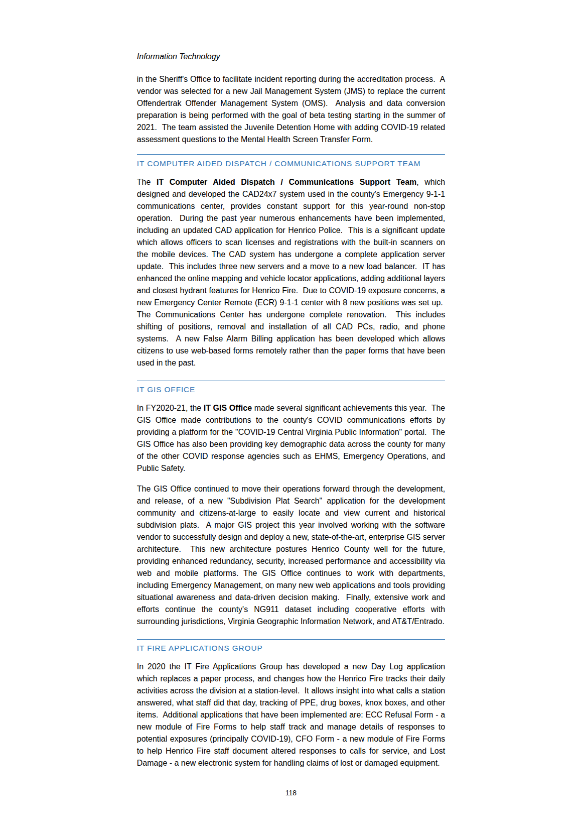Information Technology
in the Sheriff's Office to facilitate incident reporting during the accreditation process. A vendor was selected for a new Jail Management System (JMS) to replace the current Offendertrak Offender Management System (OMS). Analysis and data conversion preparation is being performed with the goal of beta testing starting in the summer of 2021. The team assisted the Juvenile Detention Home with adding COVID-19 related assessment questions to the Mental Health Screen Transfer Form.
IT Computer Aided Dispatch / Communications Support Team
The IT Computer Aided Dispatch / Communications Support Team, which designed and developed the CAD24x7 system used in the county's Emergency 9-1-1 communications center, provides constant support for this year-round non-stop operation. During the past year numerous enhancements have been implemented, including an updated CAD application for Henrico Police. This is a significant update which allows officers to scan licenses and registrations with the built-in scanners on the mobile devices. The CAD system has undergone a complete application server update. This includes three new servers and a move to a new load balancer. IT has enhanced the online mapping and vehicle locator applications, adding additional layers and closest hydrant features for Henrico Fire. Due to COVID-19 exposure concerns, a new Emergency Center Remote (ECR) 9-1-1 center with 8 new positions was set up. The Communications Center has undergone complete renovation. This includes shifting of positions, removal and installation of all CAD PCs, radio, and phone systems. A new False Alarm Billing application has been developed which allows citizens to use web-based forms remotely rather than the paper forms that have been used in the past.
IT GIS Office
In FY2020-21, the IT GIS Office made several significant achievements this year. The GIS Office made contributions to the county's COVID communications efforts by providing a platform for the "COVID-19 Central Virginia Public Information" portal. The GIS Office has also been providing key demographic data across the county for many of the other COVID response agencies such as EHMS, Emergency Operations, and Public Safety.
The GIS Office continued to move their operations forward through the development, and release, of a new "Subdivision Plat Search" application for the development community and citizens-at-large to easily locate and view current and historical subdivision plats. A major GIS project this year involved working with the software vendor to successfully design and deploy a new, state-of-the-art, enterprise GIS server architecture. This new architecture postures Henrico County well for the future, providing enhanced redundancy, security, increased performance and accessibility via web and mobile platforms. The GIS Office continues to work with departments, including Emergency Management, on many new web applications and tools providing situational awareness and data-driven decision making. Finally, extensive work and efforts continue the county's NG911 dataset including cooperative efforts with surrounding jurisdictions, Virginia Geographic Information Network, and AT&T/Entrado.
IT Fire Applications Group
In 2020 the IT Fire Applications Group has developed a new Day Log application which replaces a paper process, and changes how the Henrico Fire tracks their daily activities across the division at a station-level. It allows insight into what calls a station answered, what staff did that day, tracking of PPE, drug boxes, knox boxes, and other items. Additional applications that have been implemented are: ECC Refusal Form - a new module of Fire Forms to help staff track and manage details of responses to potential exposures (principally COVID-19), CFO Form - a new module of Fire Forms to help Henrico Fire staff document altered responses to calls for service, and Lost Damage - a new electronic system for handling claims of lost or damaged equipment.
118